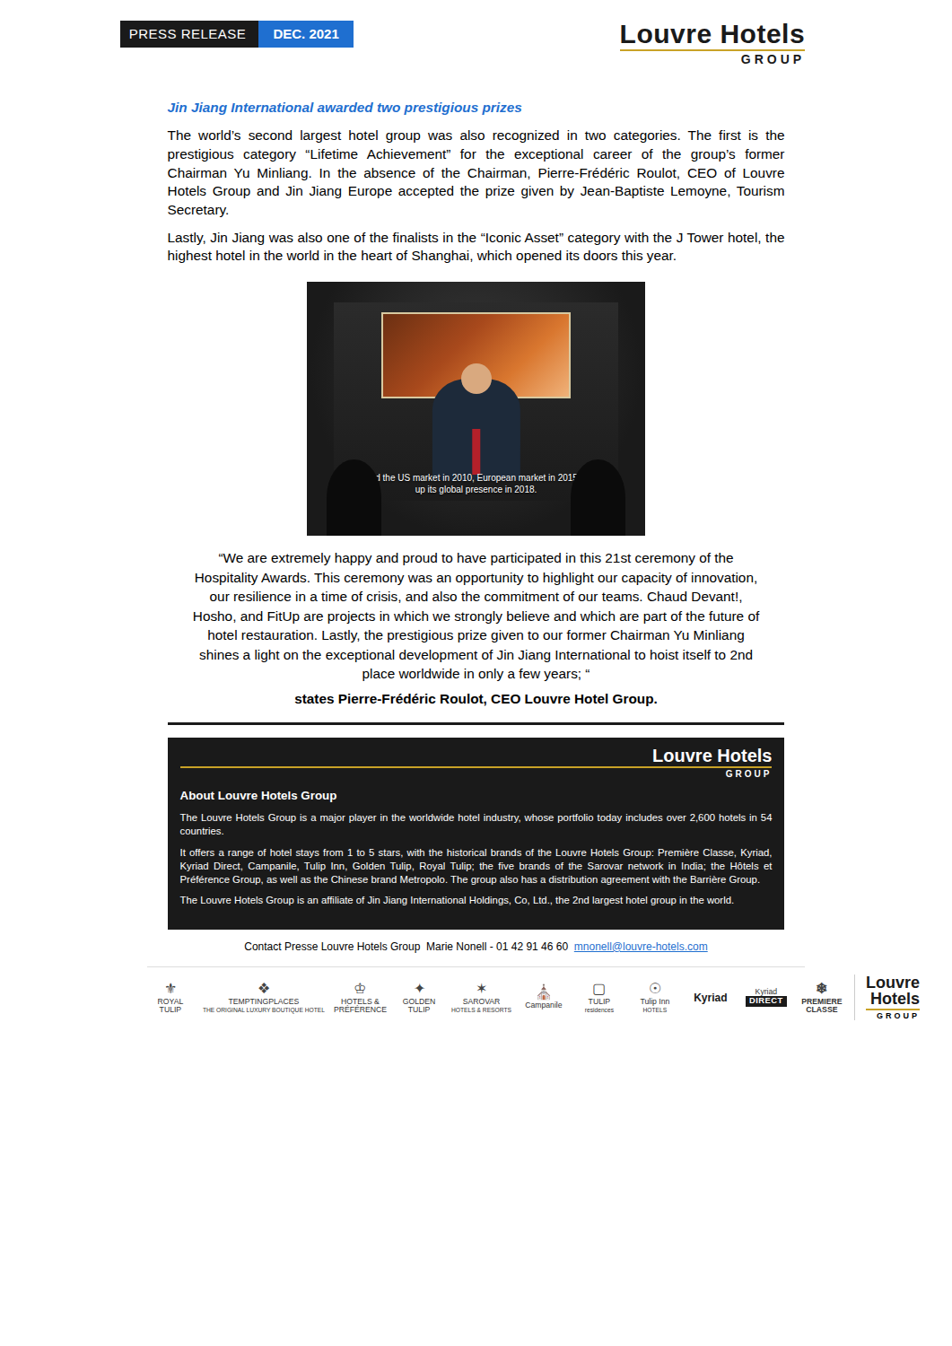PRESS RELEASE
DEC. 2021
Louvre Hotels
GROUP
Jin Jiang International awarded two prestigious prizes
The world’s second largest hotel group was also recognized in two categories. The first is the prestigious category “Lifetime Achievement” for the exceptional career of the group’s former Chairman Yu Minliang. In the absence of the Chairman, Pierre-Frédéric Roulot, CEO of Louvre Hotels Group and Jin Jiang Europe accepted the prize given by Jean-Baptiste Lemoyne, Tourism Secretary.
Lastly, Jin Jiang was also one of the finalists in the “Iconic Asset” category with the J Tower hotel, the highest hotel in the world in the heart of Shanghai, which opened its doors this year.
It entered the US market in 2010, European market in 2015 and set up its global presence in 2018.
“We are extremely happy and proud to have participated in this 21st ceremony of the Hospitality Awards. This ceremony was an opportunity to highlight our capacity of innovation, our resilience in a time of crisis, and also the commitment of our teams. Chaud Devant!, Hosho, and FitUp are projects in which we strongly believe and which are part of the future of hotel restauration. Lastly, the prestigious prize given to our former Chairman Yu Minliang shines a light on the exceptional development of Jin Jiang International to hoist itself to 2nd place worldwide in only a few years; “ states Pierre-Frédéric Roulot, CEO Louvre Hotel Group.
Louvre Hotels
GROUP
About Louvre Hotels Group
The Louvre Hotels Group is a major player in the worldwide hotel industry, whose portfolio today includes over 2,600 hotels in 54 countries.
It offers a range of hotel stays from 1 to 5 stars, with the historical brands of the Louvre Hotels Group: Première Classe, Kyriad, Kyriad Direct, Campanile, Tulip Inn, Golden Tulip, Royal Tulip; the five brands of the Sarovar network in India; the Hôtels et Préférence Group, as well as the Chinese brand Metropolo. The group also has a distribution agreement with the Barrière Group.
The Louvre Hotels Group is an affiliate of Jin Jiang International Holdings, Co, Ltd., the 2nd largest hotel group in the world.
Contact Presse Louvre Hotels Group Marie Nonell - 01 42 91 46 60 mnonell@louvre-hotels.com
⚜ROYAL
TULIP
❖TEMPTINGPLACES
THE ORIGINAL LUXURY BOUTIQUE HOTEL
♔HOTELS &
PRÉFÉRENCE
✦GOLDEN
TULIP
✶SAROVAR
HOTELS & RESORTS
⛪Campanile
▢TULIP
residences
☉Tulip Inn
HOTELS
Kyriad
Kyriad
DIRECT
❄PREMIERE
CLASSE
Louvre Hotels
GROUP